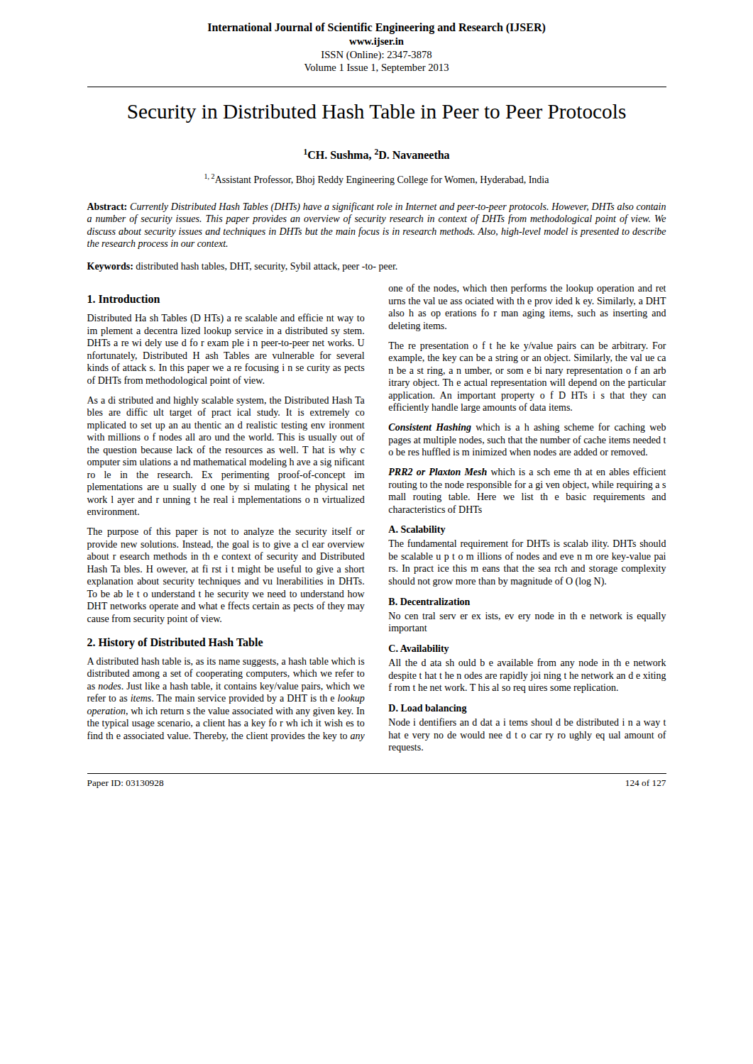International Journal of Scientific Engineering and Research (IJSER)
www.ijser.in
ISSN (Online): 2347-3878
Volume 1 Issue 1, September 2013
Security in Distributed Hash Table in Peer to Peer Protocols
1CH. Sushma, 2D. Navaneetha
1, 2Assistant Professor, Bhoj Reddy Engineering College for Women, Hyderabad, India
Abstract: Currently Distributed Hash Tables (DHTs) have a significant role in Internet and peer-to-peer protocols. However, DHTs also contain a number of security issues. This paper provides an overview of security research in context of DHTs from methodological point of view. We discuss about security issues and techniques in DHTs but the main focus is in research methods. Also, high-level model is presented to describe the research process in our context.
Keywords: distributed hash tables, DHT, security, Sybil attack, peer -to- peer.
1. Introduction
Distributed Ha sh Tables (D HTs) a re scalable and efficie nt way to im plement a decentra lized lookup service in a distributed sy stem. DHTs a re wi dely use d fo r exam ple i n peer-to-peer net works. U nfortunately, Distributed H ash Tables are vulnerable for several kinds of attack s. In this paper we a re focusing i n se curity as pects of DHTs from methodological point of view.
As a di stributed and highly scalable system, the Distributed Hash Ta bles are diffic ult target of pract ical study. It is extremely co mplicated to set up an au thentic an d realistic testing env ironment with millions o f nodes all aro und the world. This is usually out of the question because lack of the resources as well. T hat is why c omputer sim ulations a nd mathematical modeling h ave a sig nificant ro le in the research. Ex perimenting proof-of-concept im plementations are u sually d one by si mulating t he physical net work l ayer and r unning t he real i mplementations o n virtualized environment.
The purpose of this paper is not to analyze the security itself or provide new solutions. Instead, the goal is to give a cl ear overview about r esearch methods in th e context of security and Distributed Hash Ta bles. H owever, at fi rst i t might be useful to give a short explanation about security techniques and vu lnerabilities in DHTs. To be ab le t o understand t he security we need to understand how DHT networks operate and what e ffects certain as pects of they may cause from security point of view.
2. History of Distributed Hash Table
A distributed hash table is, as its name suggests, a hash table which is distributed among a set of cooperating computers, which we refer to as nodes. Just like a hash table, it contains key/value pairs, which we refer to as items. The main service provided by a DHT is th e lookup operation, wh ich return s the value associated with any given key. In the typical usage scenario, a client has a key fo r wh ich it wish es to find th e associated value. Thereby, the client provides the key to any one of the nodes, which then performs the lookup operation and ret urns the val ue ass ociated with th e prov ided k ey. Similarly, a DHT also h as op erations fo r man aging items, such as inserting and deleting items.
The re presentation o f t he ke y/value pairs can be arbitrary. For example, the key can be a string or an object. Similarly, the val ue ca n be a st ring, a n umber, or som e bi nary representation o f an arb itrary object. Th e actual representation will depend on the particular application. An important property o f D HTs i s that they can efficiently handle large amounts of data items.
Consistent Hashing which is a h ashing scheme for caching web pages at multiple nodes, such that the number of cache items needed t o be res huffled is m inimized when nodes are added or removed.
PRR2 or Plaxton Mesh which is a sch eme th at en ables efficient routing to the node responsible for a gi ven object, while requiring a s mall routing table. Here we list th e basic requirements and characteristics of DHTs
A. Scalability
The fundamental requirement for DHTs is scalab ility. DHTs should be scalable u p t o m illions of nodes and eve n m ore key-value pai rs. In pract ice this m eans that the sea rch and storage complexity should not grow more than by magnitude of O (log N).
B. Decentralization
No cen tral serv er ex ists, ev ery node in th e network is equally important
C. Availability
All the d ata sh ould b e available from any node in th e network despite t hat t he n odes are rapidly joi ning t he network an d e xiting f rom t he net work. T his al so req uires some replication.
D. Load balancing
Node i dentifiers an d dat a i tems shoul d be distributed i n a way t hat e very no de would nee d t o car ry ro ughly eq ual amount of requests.
Paper ID: 03130928 124 of 127